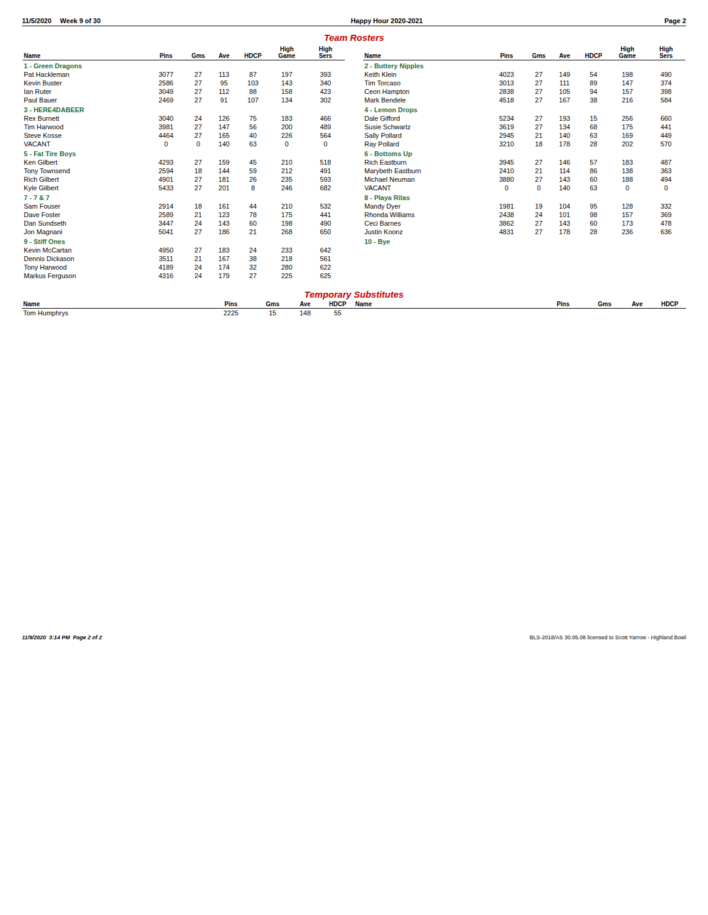11/5/2020 Week 9 of 30
Happy Hour 2020-2021
Page 2
Team Rosters
| / Name / Pins / Gms / Ave / HDCP / High Game / High Sers / / --- / --- / --- / --- / --- / --- / --- / / 1 - Green Dragons / / Pat Hackleman / 3077 / 27 / 113 / 87 / 197 / 393 / / Kevin Buster / 2586 / 27 / 95 / 103 / 143 / 340 / / Ian Ruter / 3049 / 27 / 112 / 88 / 158 / 423 / / Paul Bauer / 2469 / 27 / 91 / 107 / 134 / 302 / / 3 - HERE4DABEER / / Rex Burnett / 3040 / 24 / 126 / 75 / 183 / 466 / / Tim Harwood / 3981 / 27 / 147 / 56 / 200 / 489 / / Steve Kosse / 4464 / 27 / 165 / 40 / 226 / 564 / / VACANT / 0 / 0 / 140 / 63 / 0 / 0 / / 5 - Fat Tire Boys / / Ken Gilbert / 4293 / 27 / 159 / 45 / 210 / 518 / / Tony Townsend / 2594 / 18 / 144 / 59 / 212 / 491 / / Rich Gilbert / 4901 / 27 / 181 / 26 / 235 / 593 / / Kyle Gilbert / 5433 / 27 / 201 / 8 / 246 / 682 / / 7 - 7 & 7 / / Sam Fouser / 2914 / 18 / 161 / 44 / 210 / 532 / / Dave Foster / 2589 / 21 / 123 / 78 / 175 / 441 / / Dan Sundseth / 3447 / 24 / 143 / 60 / 198 / 490 / / Jon Magnani / 5041 / 27 / 186 / 21 / 268 / 650 / / 9 - Stiff Ones / / Kevin McCartan / 4950 / 27 / 183 / 24 / 233 / 642 / / Dennis Dickason / 3511 / 21 / 167 / 38 / 218 / 561 / / Tony Harwood / 4189 / 24 / 174 / 32 / 280 / 622 / / Markus Ferguson / 4316 / 24 / 179 / 27 / 225 / 625 / | | / Name / Pins / Gms / Ave / HDCP / High Game / High Sers / / --- / --- / --- / --- / --- / --- / --- / / 2 - Buttery Nipples / / Keith Klein / 4023 / 27 / 149 / 54 / 198 / 490 / / Tim Torcaso / 3013 / 27 / 111 / 89 / 147 / 374 / / Ceon Hampton / 2838 / 27 / 105 / 94 / 157 / 398 / / Mark Bendele / 4518 / 27 / 167 / 38 / 216 / 584 / / 4 - Lemon Drops / / Dale Gifford / 5234 / 27 / 193 / 15 / 256 / 660 / / Susie Schwartz / 3619 / 27 / 134 / 68 / 175 / 441 / / Sally Pollard / 2945 / 21 / 140 / 63 / 169 / 449 / / Ray Pollard / 3210 / 18 / 178 / 28 / 202 / 570 / / 6 - Bottoms Up / / Rich Eastburn / 3945 / 27 / 146 / 57 / 183 / 487 / / Marybeth Eastburn / 2410 / 21 / 114 / 86 / 138 / 363 / / Michael Neuman / 3880 / 27 / 143 / 60 / 188 / 494 / / VACANT / 0 / 0 / 140 / 63 / 0 / 0 / / 8 - Playa Ritas / / Mandy Dyer / 1981 / 19 / 104 / 95 / 128 / 332 / / Rhonda Williams / 2438 / 24 / 101 / 98 / 157 / 369 / / Ceci Barnes / 3862 / 27 / 143 / 60 / 173 / 478 / / Justin Koonz / 4831 / 27 / 178 / 28 / 236 / 636 / / 10 - Bye / |
Temporary Substitutes
| Name | Pins | Gms | Ave | HDCP | | Name | Pins | Gms | Ave | HDCP |
| --- | --- | --- | --- | --- | --- | --- | --- | --- | --- | --- |
| Tom Humphrys | 2225 | 15 | 148 | 55 | | | | | | |
11/9/2020 3:14 PM Page 2 of 2
BLS-2018/AS 30.05.08 licensed to Scott Yarrow - Highland Bowl